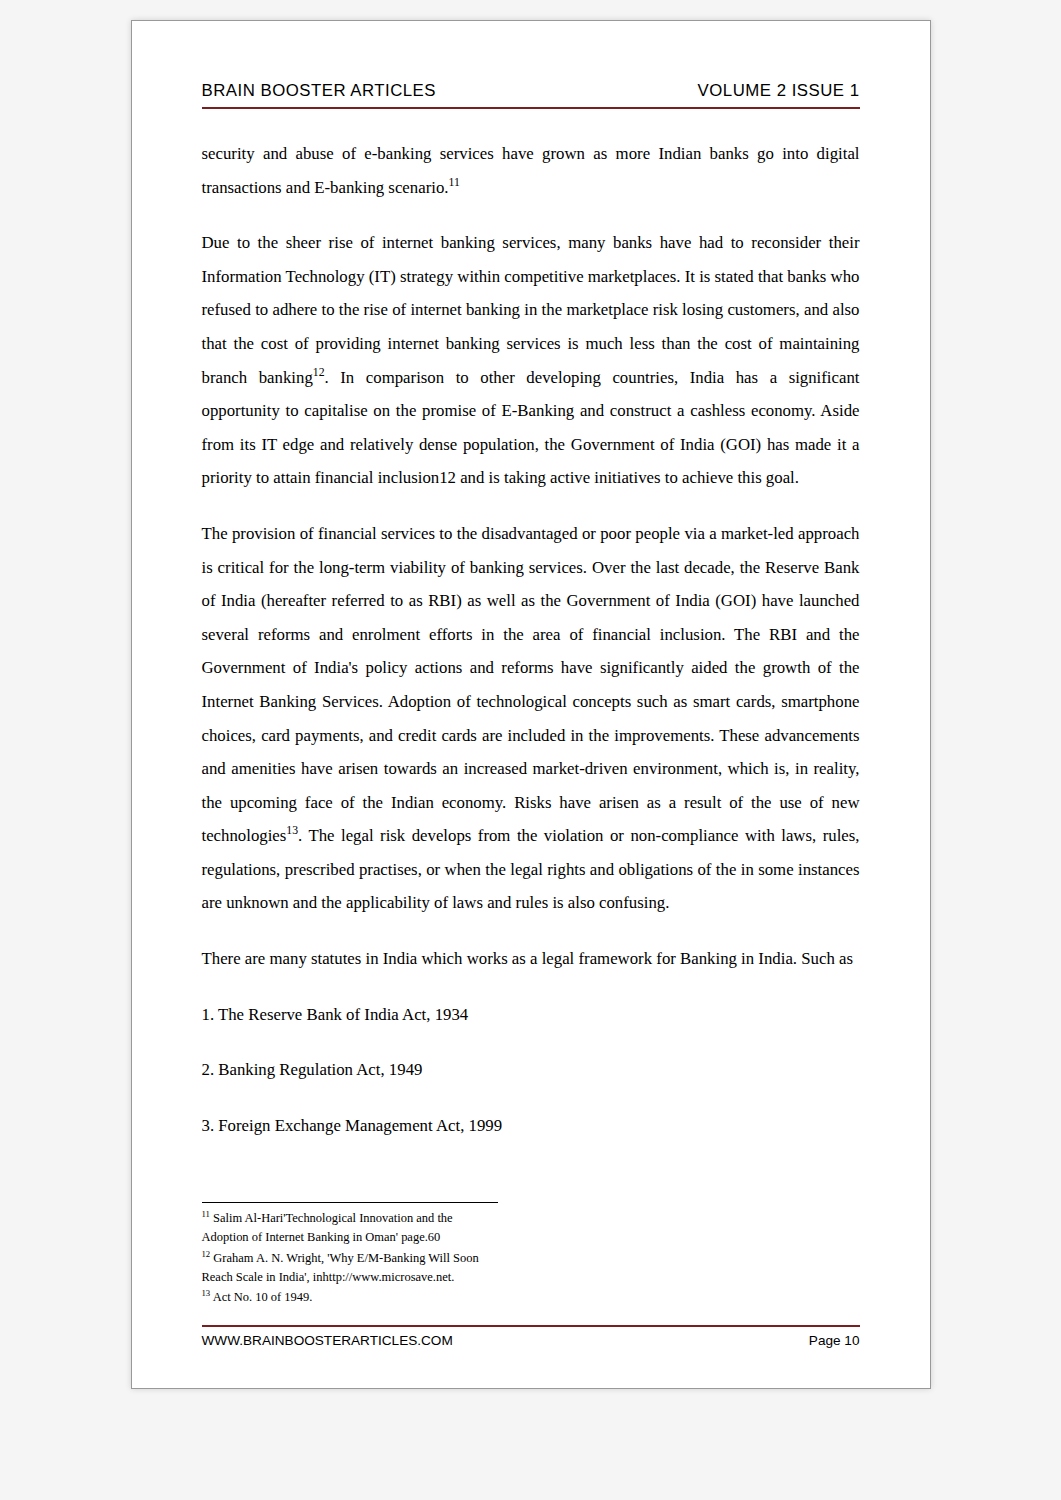BRAIN BOOSTER ARTICLES VOLUME 2 ISSUE 1
security and abuse of e-banking services have grown as more Indian banks go into digital transactions and E-banking scenario.11
Due to the sheer rise of internet banking services, many banks have had to reconsider their Information Technology (IT) strategy within competitive marketplaces. It is stated that banks who refused to adhere to the rise of internet banking in the marketplace risk losing customers, and also that the cost of providing internet banking services is much less than the cost of maintaining branch banking12. In comparison to other developing countries, India has a significant opportunity to capitalise on the promise of E-Banking and construct a cashless economy. Aside from its IT edge and relatively dense population, the Government of India (GOI) has made it a priority to attain financial inclusion12 and is taking active initiatives to achieve this goal.
The provision of financial services to the disadvantaged or poor people via a market-led approach is critical for the long-term viability of banking services. Over the last decade, the Reserve Bank of India (hereafter referred to as RBI) as well as the Government of India (GOI) have launched several reforms and enrolment efforts in the area of financial inclusion. The RBI and the Government of India's policy actions and reforms have significantly aided the growth of the Internet Banking Services. Adoption of technological concepts such as smart cards, smartphone choices, card payments, and credit cards are included in the improvements. These advancements and amenities have arisen towards an increased market-driven environment, which is, in reality, the upcoming face of the Indian economy. Risks have arisen as a result of the use of new technologies13. The legal risk develops from the violation or non-compliance with laws, rules, regulations, prescribed practises, or when the legal rights and obligations of the in some instances are unknown and the applicability of laws and rules is also confusing.
There are many statutes in India which works as a legal framework for Banking in India. Such as
1. The Reserve Bank of India Act, 1934
2. Banking Regulation Act, 1949
3. Foreign Exchange Management Act, 1999
11 Salim Al-Hari'Technological Innovation and the Adoption of Internet Banking in Oman' page.60
12 Graham A. N. Wright, 'Why E/M-Banking Will Soon Reach Scale in India', inhttp://www.microsave.net.
13 Act No. 10 of 1949.
WWW.BRAINBOOSTERARTICLES.COM Page 10